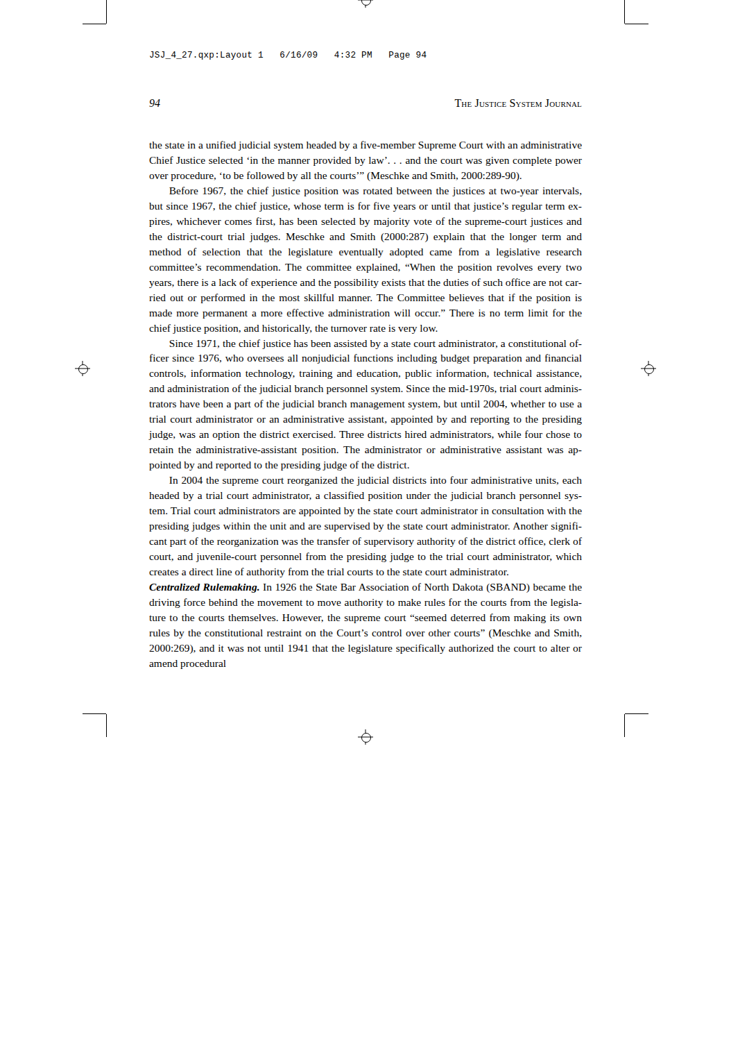JSJ_4_27.qxp:Layout 1 6/16/09 4:32 PM Page 94
94 The Justice System Journal
the state in a unified judicial system headed by a five-member Supreme Court with an administrative Chief Justice selected ‘in the manner provided by law’. . . and the court was given complete power over procedure, ‘to be followed by all the courts’” (Meschke and Smith, 2000:289-90).
Before 1967, the chief justice position was rotated between the justices at two-year intervals, but since 1967, the chief justice, whose term is for five years or until that justice’s regular term expires, whichever comes first, has been selected by majority vote of the supreme-court justices and the district-court trial judges. Meschke and Smith (2000:287) explain that the longer term and method of selection that the legislature eventually adopted came from a legislative research committee’s recommendation. The committee explained, “When the position revolves every two years, there is a lack of experience and the possibility exists that the duties of such office are not carried out or performed in the most skillful manner. The Committee believes that if the position is made more permanent a more effective administration will occur.” There is no term limit for the chief justice position, and historically, the turnover rate is very low.
Since 1971, the chief justice has been assisted by a state court administrator, a constitutional officer since 1976, who oversees all nonjudicial functions including budget preparation and financial controls, information technology, training and education, public information, technical assistance, and administration of the judicial branch personnel system. Since the mid-1970s, trial court administrators have been a part of the judicial branch management system, but until 2004, whether to use a trial court administrator or an administrative assistant, appointed by and reporting to the presiding judge, was an option the district exercised. Three districts hired administrators, while four chose to retain the administrative-assistant position. The administrator or administrative assistant was appointed by and reported to the presiding judge of the district.
In 2004 the supreme court reorganized the judicial districts into four administrative units, each headed by a trial court administrator, a classified position under the judicial branch personnel system. Trial court administrators are appointed by the state court administrator in consultation with the presiding judges within the unit and are supervised by the state court administrator. Another significant part of the reorganization was the transfer of supervisory authority of the district office, clerk of court, and juvenile-court personnel from the presiding judge to the trial court administrator, which creates a direct line of authority from the trial courts to the state court administrator.
Centralized Rulemaking. In 1926 the State Bar Association of North Dakota (SBAND) became the driving force behind the movement to move authority to make rules for the courts from the legislature to the courts themselves. However, the supreme court “seemed deterred from making its own rules by the constitutional restraint on the Court’s control over other courts” (Meschke and Smith, 2000:269), and it was not until 1941 that the legislature specifically authorized the court to alter or amend procedural